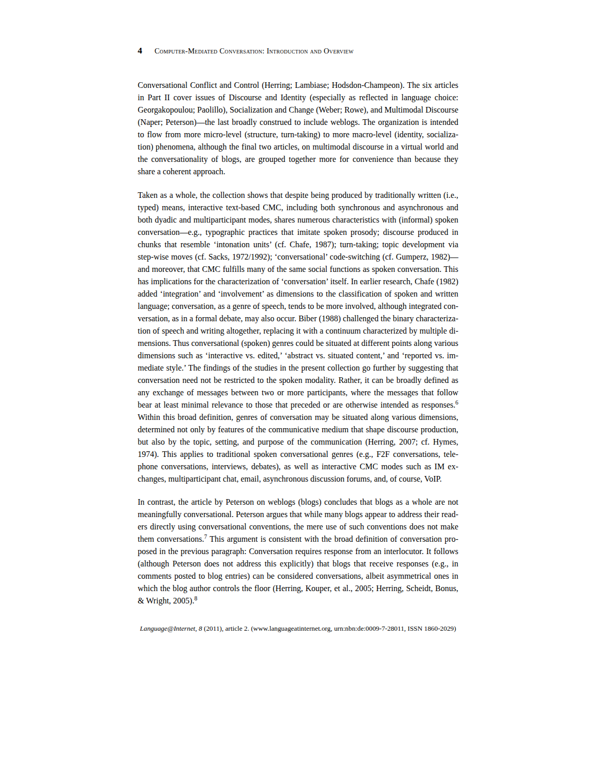4 Computer-Mediated Conversation: Introduction and Overview
Conversational Conflict and Control (Herring; Lambiase; Hodsdon-Champeon). The six articles in Part II cover issues of Discourse and Identity (especially as reflected in language choice: Georgakopoulou; Paolillo), Socialization and Change (Weber; Rowe), and Multimodal Discourse (Naper; Peterson)—the last broadly construed to include weblogs. The organization is intended to flow from more micro-level (structure, turn-taking) to more macro-level (identity, socialization) phenomena, although the final two articles, on multimodal discourse in a virtual world and the conversationality of blogs, are grouped together more for convenience than because they share a coherent approach.
Taken as a whole, the collection shows that despite being produced by traditionally written (i.e., typed) means, interactive text-based CMC, including both synchronous and asynchronous and both dyadic and multiparticipant modes, shares numerous characteristics with (informal) spoken conversation—e.g., typographic practices that imitate spoken prosody; discourse produced in chunks that resemble ‘intonation units’ (cf. Chafe, 1987); turn-taking; topic development via step-wise moves (cf. Sacks, 1972/1992); ‘conversational’ code-switching (cf. Gumperz, 1982)—and moreover, that CMC fulfills many of the same social functions as spoken conversation. This has implications for the characterization of ‘conversation’ itself. In earlier research, Chafe (1982) added ‘integration’ and ‘involvement’ as dimensions to the classification of spoken and written language; conversation, as a genre of speech, tends to be more involved, although integrated conversation, as in a formal debate, may also occur. Biber (1988) challenged the binary characterization of speech and writing altogether, replacing it with a continuum characterized by multiple dimensions. Thus conversational (spoken) genres could be situated at different points along various dimensions such as ‘interactive vs. edited,’ ‘abstract vs. situated content,’ and ‘reported vs. immediate style.’ The findings of the studies in the present collection go further by suggesting that conversation need not be restricted to the spoken modality. Rather, it can be broadly defined as any exchange of messages between two or more participants, where the messages that follow bear at least minimal relevance to those that preceded or are otherwise intended as responses.6 Within this broad definition, genres of conversation may be situated along various dimensions, determined not only by features of the communicative medium that shape discourse production, but also by the topic, setting, and purpose of the communication (Herring, 2007; cf. Hymes, 1974). This applies to traditional spoken conversational genres (e.g., F2F conversations, telephone conversations, interviews, debates), as well as interactive CMC modes such as IM exchanges, multiparticipant chat, email, asynchronous discussion forums, and, of course, VoIP.
In contrast, the article by Peterson on weblogs (blogs) concludes that blogs as a whole are not meaningfully conversational. Peterson argues that while many blogs appear to address their readers directly using conversational conventions, the mere use of such conventions does not make them conversations.7 This argument is consistent with the broad definition of conversation proposed in the previous paragraph: Conversation requires response from an interlocutor. It follows (although Peterson does not address this explicitly) that blogs that receive responses (e.g., in comments posted to blog entries) can be considered conversations, albeit asymmetrical ones in which the blog author controls the floor (Herring, Kouper, et al., 2005; Herring, Scheidt, Bonus, & Wright, 2005).8
Language@Internet, 8 (2011), article 2. (www.languageatinternet.org, urn:nbn:de:0009-7-28011, ISSN 1860-2029)